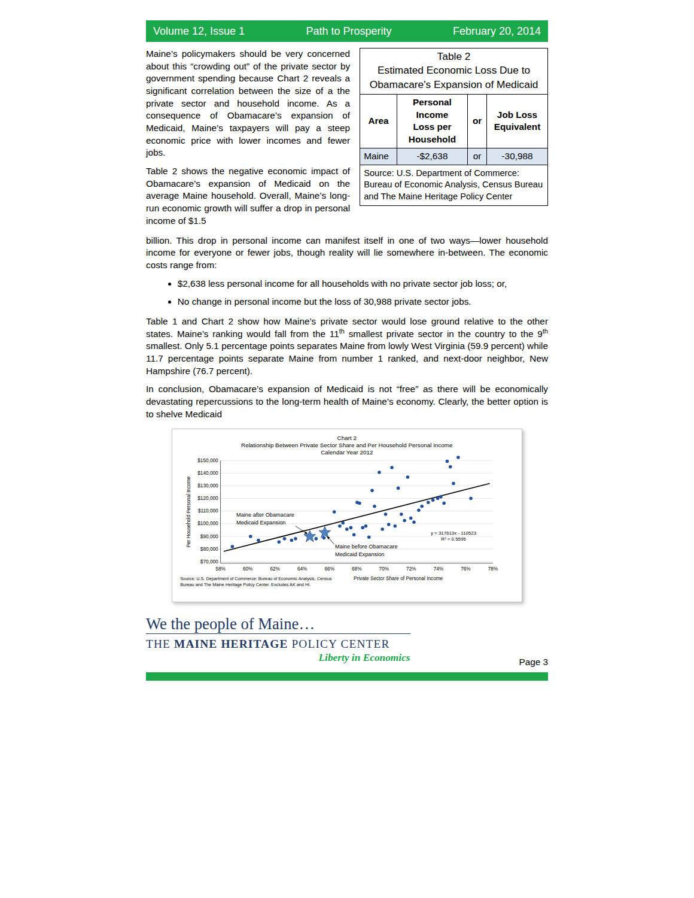Volume 12, Issue 1
Path to Prosperity
February 20, 2014
Maine’s policymakers should be very concerned about this “crowding out” of the private sector by government spending because Chart 2 reveals a significant correlation between the size of a the private sector and household income. As a consequence of Obamacare’s expansion of Medicaid, Maine’s taxpayers will pay a steep economic price with lower incomes and fewer jobs.
Table 2 shows the negative economic impact of Obamacare’s expansion of Medicaid on the average Maine household. Overall, Maine’s long-run economic growth will suffer a drop in personal income of $1.5
Table 2 Estimated Economic Loss Due to Obamacare's Expansion of Medicaid
| Area | Personal Income Loss per Household | or | Job Loss Equivalent |
| --- | --- | --- | --- |
| Maine | -$2,638 | or | -30,988 |
| Source: U.S. Department of Commerce: Bureau of Economic Analysis, Census Bureau and The Maine Heritage Policy Center |
billion. This drop in personal income can manifest itself in one of two ways—lower household income for everyone or fewer jobs, though reality will lie somewhere in-between. The economic costs range from:
$2,638 less personal income for all households with no private sector job loss; or,
No change in personal income but the loss of 30,988 private sector jobs.
Table 1 and Chart 2 show how Maine’s private sector would lose ground relative to the other states. Maine’s ranking would fall from the 11th smallest private sector in the country to the 9th smallest. Only 5.1 percentage points separates Maine from lowly West Virginia (59.9 percent) while 11.7 percentage points separate Maine from number 1 ranked, and next-door neighbor, New Hampshire (76.7 percent).
In conclusion, Obamacare’s expansion of Medicaid is not “free” as there will be economically devastating repercussions to the long-term health of Maine’s economy. Clearly, the better option is to shelve Medicaid
Chart 2 Relationship Between Private Sector Share and Per Household Personal Income Calendar Year 2012 $150,000 $140,000 $130,000 $120,000 $110,000 $100,000 $90,000 $80,000 $70,000 Per Household Personal Income 58% 60% 62% 64% 66% 68% 70% 72% 74% 76% 78% Private Sector Share of Personal Income y = 317613x - 110523 R² = 0.5595 Maine after Obamacare Medicaid Expansion Maine before Obamacare Medicaid Expansion Source: U.S. Department of Commerce: Bureau of Economic Analysis, Census Bureau and The Maine Heritage Policy Center. Excludes AK and HI.
We the people of Maine…
THE MAINE HERITAGE POLICY CENTER
Liberty in Economics
Page 3